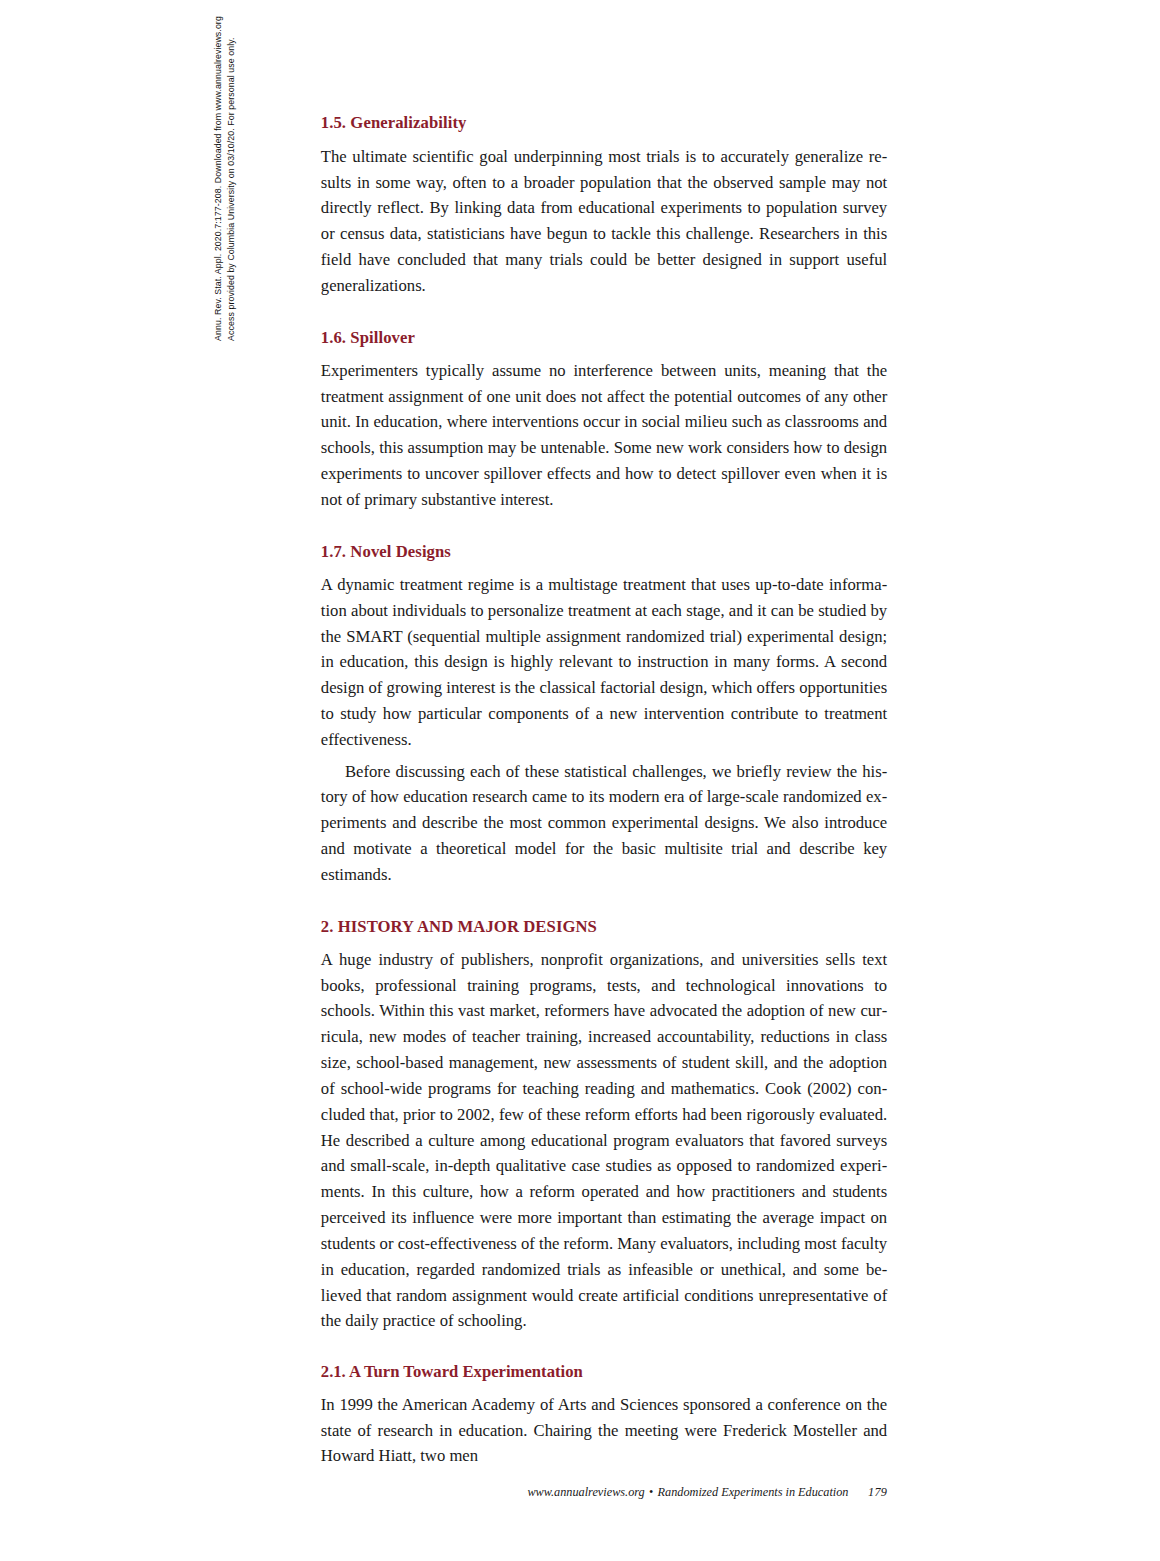Annu. Rev. Stat. Appl. 2020.7:177-208. Downloaded from www.annualreviews.org
Access provided by Columbia University on 03/10/20. For personal use only.
1.5. Generalizability
The ultimate scientific goal underpinning most trials is to accurately generalize results in some way, often to a broader population that the observed sample may not directly reflect. By linking data from educational experiments to population survey or census data, statisticians have begun to tackle this challenge. Researchers in this field have concluded that many trials could be better designed in support useful generalizations.
1.6. Spillover
Experimenters typically assume no interference between units, meaning that the treatment assignment of one unit does not affect the potential outcomes of any other unit. In education, where interventions occur in social milieu such as classrooms and schools, this assumption may be untenable. Some new work considers how to design experiments to uncover spillover effects and how to detect spillover even when it is not of primary substantive interest.
1.7. Novel Designs
A dynamic treatment regime is a multistage treatment that uses up-to-date information about individuals to personalize treatment at each stage, and it can be studied by the SMART (sequential multiple assignment randomized trial) experimental design; in education, this design is highly relevant to instruction in many forms. A second design of growing interest is the classical factorial design, which offers opportunities to study how particular components of a new intervention contribute to treatment effectiveness.
Before discussing each of these statistical challenges, we briefly review the history of how education research came to its modern era of large-scale randomized experiments and describe the most common experimental designs. We also introduce and motivate a theoretical model for the basic multisite trial and describe key estimands.
2. HISTORY AND MAJOR DESIGNS
A huge industry of publishers, nonprofit organizations, and universities sells text books, professional training programs, tests, and technological innovations to schools. Within this vast market, reformers have advocated the adoption of new curricula, new modes of teacher training, increased accountability, reductions in class size, school-based management, new assessments of student skill, and the adoption of school-wide programs for teaching reading and mathematics. Cook (2002) concluded that, prior to 2002, few of these reform efforts had been rigorously evaluated. He described a culture among educational program evaluators that favored surveys and small-scale, in-depth qualitative case studies as opposed to randomized experiments. In this culture, how a reform operated and how practitioners and students perceived its influence were more important than estimating the average impact on students or cost-effectiveness of the reform. Many evaluators, including most faculty in education, regarded randomized trials as infeasible or unethical, and some believed that random assignment would create artificial conditions unrepresentative of the daily practice of schooling.
2.1. A Turn Toward Experimentation
In 1999 the American Academy of Arts and Sciences sponsored a conference on the state of research in education. Chairing the meeting were Frederick Mosteller and Howard Hiatt, two men
www.annualreviews.org•Randomized Experiments in Education 179